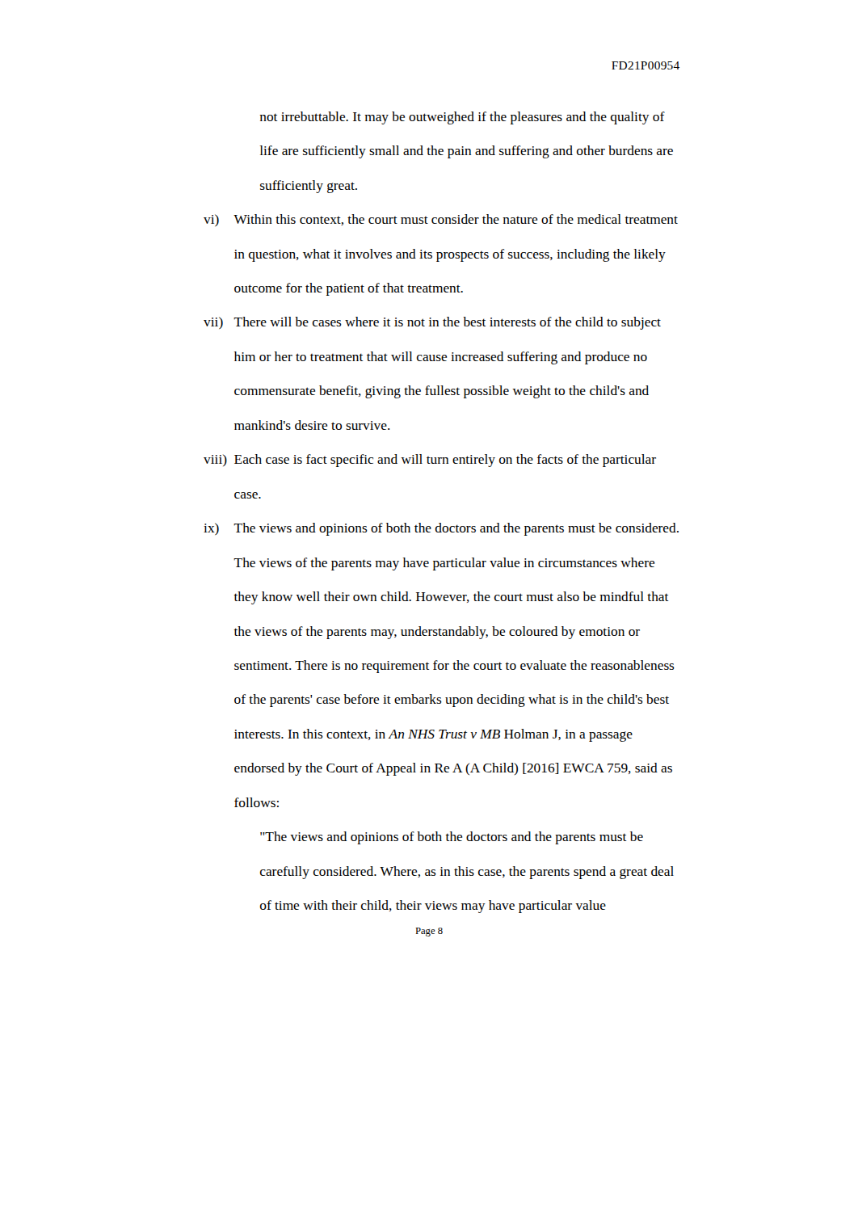FD21P00954
not irrebuttable. It may be outweighed if the pleasures and the quality of life are sufficiently small and the pain and suffering and other burdens are sufficiently great.
vi)
Within this context, the court must consider the nature of the medical treatment in question, what it involves and its prospects of success, including the likely outcome for the patient of that treatment.
vii)
There will be cases where it is not in the best interests of the child to subject him or her to treatment that will cause increased suffering and produce no commensurate benefit, giving the fullest possible weight to the child's and mankind's desire to survive.
viii)
Each case is fact specific and will turn entirely on the facts of the particular case.
ix)
The views and opinions of both the doctors and the parents must be considered. The views of the parents may have particular value in circumstances where they know well their own child. However, the court must also be mindful that the views of the parents may, understandably, be coloured by emotion or sentiment. There is no requirement for the court to evaluate the reasonableness of the parents' case before it embarks upon deciding what is in the child's best interests. In this context, in An NHS Trust v MB Holman J, in a passage endorsed by the Court of Appeal in Re A (A Child) [2016] EWCA 759, said as follows:
"The views and opinions of both the doctors and the parents must be carefully considered. Where, as in this case, the parents spend a great deal of time with their child, their views may have particular value
Page 8